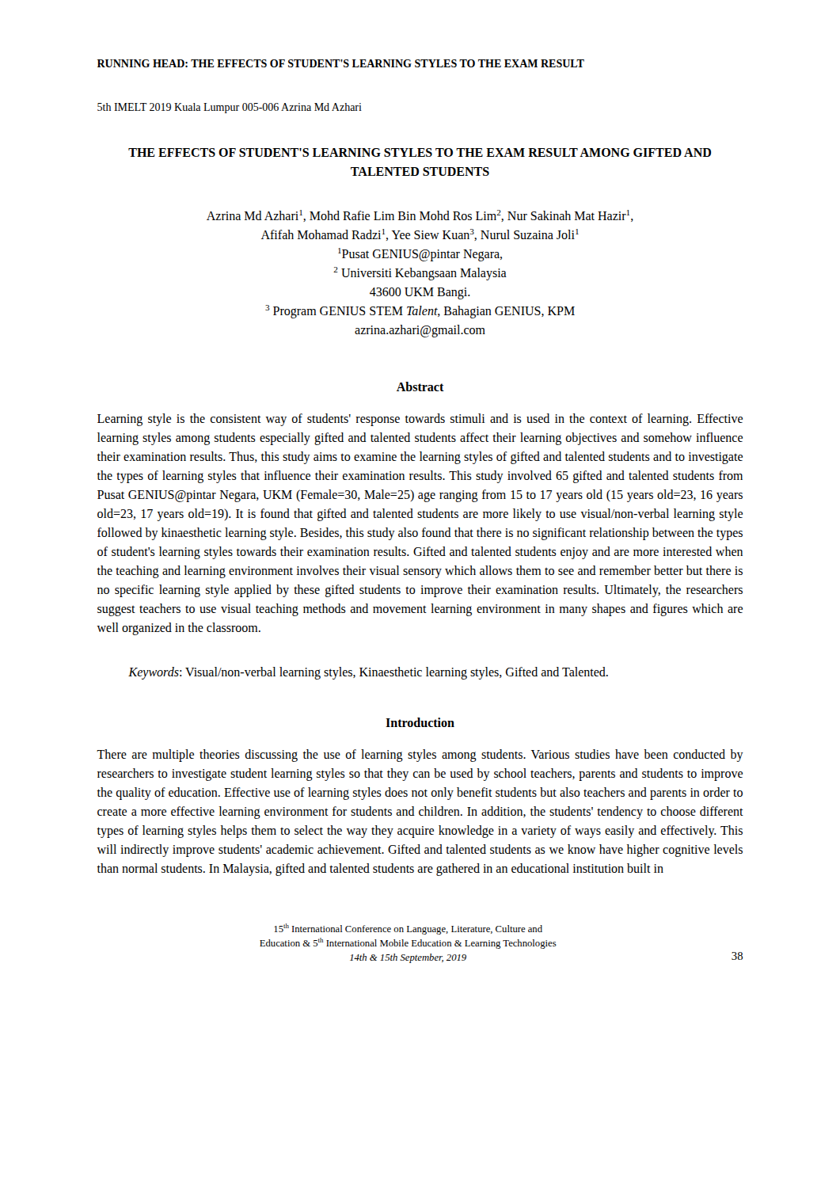Running head: The Effects of Student's Learning Styles to the Exam Result
5th IMELT 2019 Kuala Lumpur 005-006 Azrina Md Azhari
The Effects of Student's Learning Styles to the Exam Result Among Gifted and Talented Students
Azrina Md Azhari1, Mohd Rafie Lim Bin Mohd Ros Lim2, Nur Sakinah Mat Hazir1,
Afifah Mohamad Radzi1, Yee Siew Kuan3, Nurul Suzaina Joli1
1Pusat GENIUS@pintar Negara,
2 Universiti Kebangsaan Malaysia
43600 UKM Bangi.
3 Program GENIUS STEM Talent, Bahagian GENIUS, KPM
azrina.azhari@gmail.com
Abstract
Learning style is the consistent way of students' response towards stimuli and is used in the context of learning. Effective learning styles among students especially gifted and talented students affect their learning objectives and somehow influence their examination results. Thus, this study aims to examine the learning styles of gifted and talented students and to investigate the types of learning styles that influence their examination results. This study involved 65 gifted and talented students from Pusat GENIUS@pintar Negara, UKM (Female=30, Male=25) age ranging from 15 to 17 years old (15 years old=23, 16 years old=23, 17 years old=19). It is found that gifted and talented students are more likely to use visual/non-verbal learning style followed by kinaesthetic learning style. Besides, this study also found that there is no significant relationship between the types of student's learning styles towards their examination results. Gifted and talented students enjoy and are more interested when the teaching and learning environment involves their visual sensory which allows them to see and remember better but there is no specific learning style applied by these gifted students to improve their examination results. Ultimately, the researchers suggest teachers to use visual teaching methods and movement learning environment in many shapes and figures which are well organized in the classroom.
Keywords: Visual/non-verbal learning styles, Kinaesthetic learning styles, Gifted and Talented.
Introduction
There are multiple theories discussing the use of learning styles among students. Various studies have been conducted by researchers to investigate student learning styles so that they can be used by school teachers, parents and students to improve the quality of education. Effective use of learning styles does not only benefit students but also teachers and parents in order to create a more effective learning environment for students and children. In addition, the students' tendency to choose different types of learning styles helps them to select the way they acquire knowledge in a variety of ways easily and effectively. This will indirectly improve students' academic achievement. Gifted and talented students as we know have higher cognitive levels than normal students. In Malaysia, gifted and talented students are gathered in an educational institution built in
15th International Conference on Language, Literature, Culture and
Education & 5th International Mobile Education & Learning Technologies
14th & 15th September, 2019
38